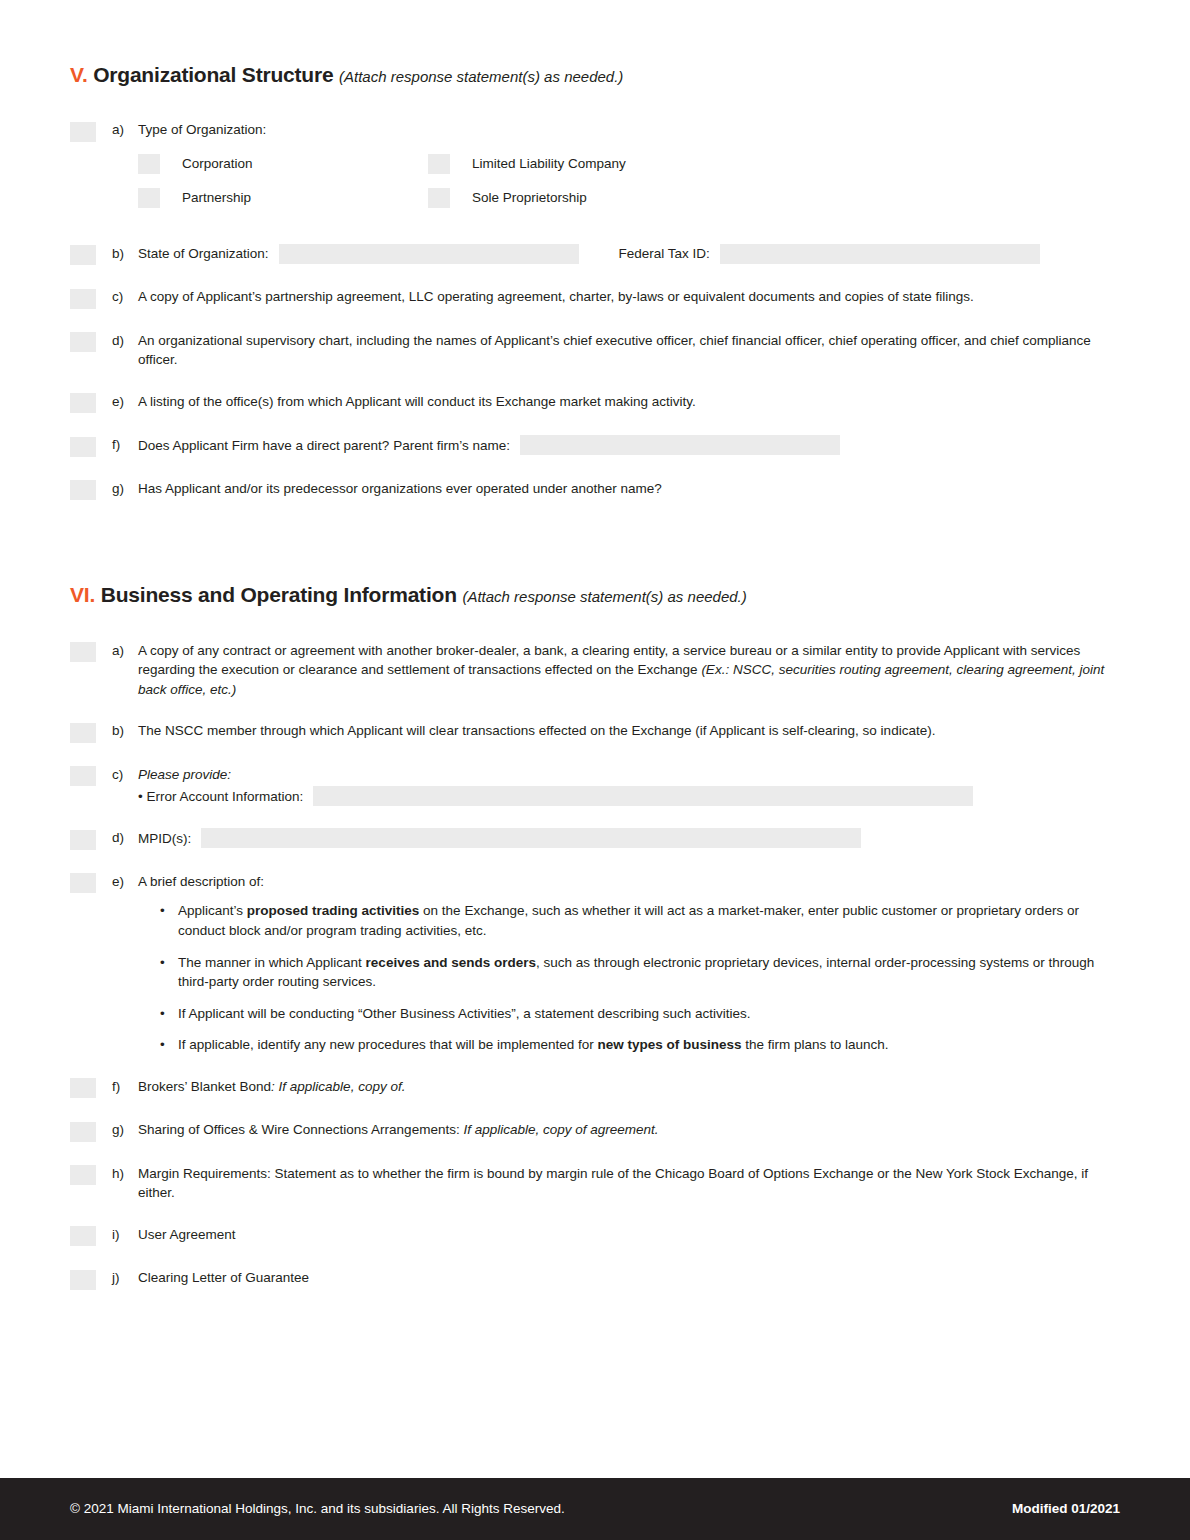V. Organizational Structure (Attach response statement(s) as needed.)
a)
Type of Organization:
Corporation
Limited Liability Company
Partnership
Sole Proprietorship
b)
State of Organization: Federal Tax ID:
c)
A copy of Applicant’s partnership agreement, LLC operating agreement, charter, by-laws or equivalent documents and copies of state filings.
d)
An organizational supervisory chart, including the names of Applicant’s chief executive officer, chief financial officer, chief operating officer, and chief compliance officer.
e)
A listing of the office(s) from which Applicant will conduct its Exchange market making activity.
f)
Does Applicant Firm have a direct parent? Parent firm’s name:
g)
Has Applicant and/or its predecessor organizations ever operated under another name?
VI. Business and Operating Information (Attach response statement(s) as needed.)
a)
A copy of any contract or agreement with another broker-dealer, a bank, a clearing entity, a service bureau or a similar entity to provide Applicant with services regarding the execution or clearance and settlement of transactions effected on the Exchange (Ex.: NSCC, securities routing agreement, clearing agreement, joint back office, etc.)
b)
The NSCC member through which Applicant will clear transactions effected on the Exchange (if Applicant is self-clearing, so indicate).
c)
Please provide:
• Error Account Information:
d)
MPID(s):
e)
A brief description of:
Applicant’s proposed trading activities on the Exchange, such as whether it will act as a market-maker, enter public customer or proprietary orders or conduct block and/or program trading activities, etc.
The manner in which Applicant receives and sends orders, such as through electronic proprietary devices, internal order-processing systems or through third-party order routing services.
If Applicant will be conducting “Other Business Activities”, a statement describing such activities.
If applicable, identify any new procedures that will be implemented for new types of business the firm plans to launch.
f)
Brokers’ Blanket Bond: If applicable, copy of.
g)
Sharing of Offices & Wire Connections Arrangements: If applicable, copy of agreement.
h)
Margin Requirements: Statement as to whether the firm is bound by margin rule of the Chicago Board of Options Exchange or the New York Stock Exchange, if either.
i)
User Agreement
j)
Clearing Letter of Guarantee
© 2021 Miami International Holdings, Inc. and its subsidiaries. All Rights Reserved.
Modified 01/2021